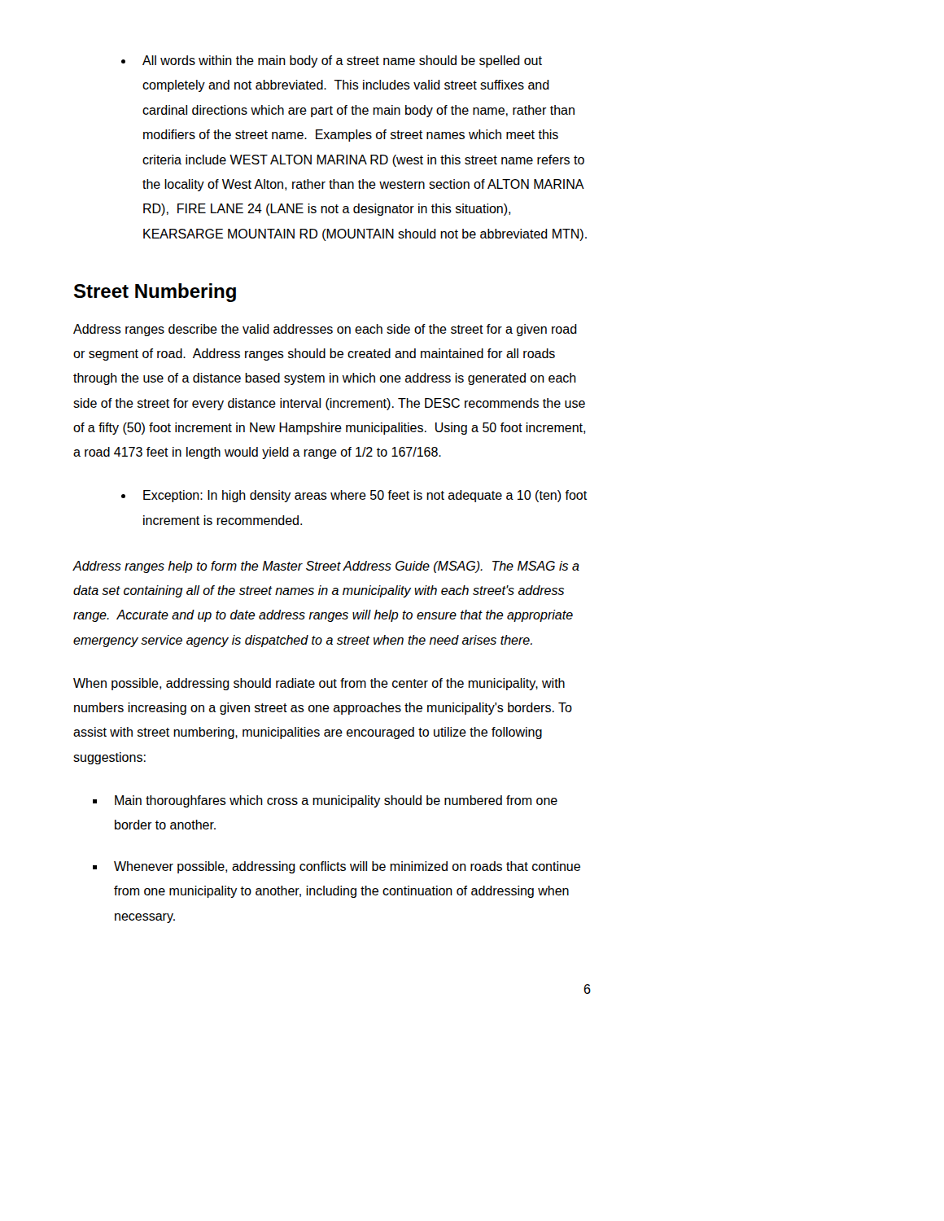All words within the main body of a street name should be spelled out completely and not abbreviated. This includes valid street suffixes and cardinal directions which are part of the main body of the name, rather than modifiers of the street name. Examples of street names which meet this criteria include WEST ALTON MARINA RD (west in this street name refers to the locality of West Alton, rather than the western section of ALTON MARINA RD), FIRE LANE 24 (LANE is not a designator in this situation), KEARSARGE MOUNTAIN RD (MOUNTAIN should not be abbreviated MTN).
Street Numbering
Address ranges describe the valid addresses on each side of the street for a given road or segment of road. Address ranges should be created and maintained for all roads through the use of a distance based system in which one address is generated on each side of the street for every distance interval (increment). The DESC recommends the use of a fifty (50) foot increment in New Hampshire municipalities. Using a 50 foot increment, a road 4173 feet in length would yield a range of 1/2 to 167/168.
Exception: In high density areas where 50 feet is not adequate a 10 (ten) foot increment is recommended.
Address ranges help to form the Master Street Address Guide (MSAG). The MSAG is a data set containing all of the street names in a municipality with each street's address range. Accurate and up to date address ranges will help to ensure that the appropriate emergency service agency is dispatched to a street when the need arises there.
When possible, addressing should radiate out from the center of the municipality, with numbers increasing on a given street as one approaches the municipality's borders. To assist with street numbering, municipalities are encouraged to utilize the following suggestions:
Main thoroughfares which cross a municipality should be numbered from one border to another.
Whenever possible, addressing conflicts will be minimized on roads that continue from one municipality to another, including the continuation of addressing when necessary.
6